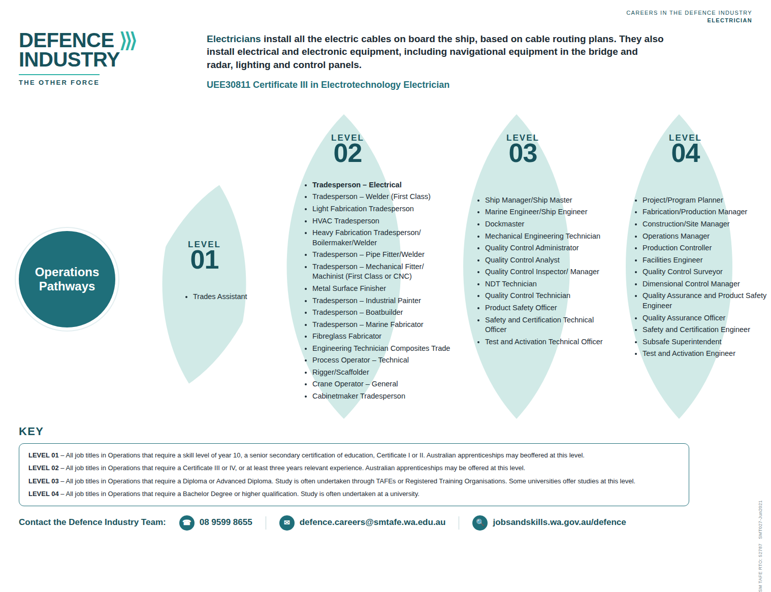Careers in the Defence Industry Electrician
DEFENCE⟩⟩⟩
INDUSTRY
THE OTHER FORCE
Electricians install all the electric cables on board the ship, based on cable routing plans. They also install electrical and electronic equipment, including navigational equipment in the bridge and radar, lighting and control panels.
UEE30811 Certificate III in Electrotechnology Electrician
Operations
Pathways
LEVEL 01
Trades Assistant
LEVEL 02
Tradesperson – Electrical
Tradesperson – Welder (First Class)
Light Fabrication Tradesperson
HVAC Tradesperson
Heavy Fabrication Tradesperson/ Boilermaker/Welder
Tradesperson – Pipe Fitter/Welder
Tradesperson – Mechanical Fitter/ Machinist (First Class or CNC)
Metal Surface Finisher
Tradesperson – Industrial Painter
Tradesperson – Boatbuilder
Tradesperson – Marine Fabricator
Fibreglass Fabricator
Engineering Technician Composites Trade
Process Operator – Technical
Rigger/Scaffolder
Crane Operator – General
Cabinetmaker Tradesperson
LEVEL 03
Ship Manager/Ship Master
Marine Engineer/Ship Engineer
Dockmaster
Mechanical Engineering Technician
Quality Control Administrator
Quality Control Analyst
Quality Control Inspector/ Manager
NDT Technician
Quality Control Technician
Product Safety Officer
Safety and Certification Technical Officer
Test and Activation Technical Officer
LEVEL 04
Project/Program Planner
Fabrication/Production Manager
Construction/Site Manager
Operations Manager
Production Controller
Facilities Engineer
Quality Control Surveyor
Dimensional Control Manager
Quality Assurance and Product Safety Engineer
Quality Assurance Officer
Safety and Certification Engineer
Subsafe Superintendent
Test and Activation Engineer
KEY
LEVEL 01 – All job titles in Operations that require a skill level of year 10, a senior secondary certification of education, Certificate I or II. Australian apprenticeships may beoffered at this level.
LEVEL 02 – All job titles in Operations that require a Certificate III or IV, or at least three years relevant experience. Australian apprenticeships may be offered at this level.
LEVEL 03 – All job titles in Operations that require a Diploma or Advanced Diploma. Study is often undertaken through TAFEs or Registered Training Organisations. Some universities offer studies at this level.
LEVEL 04 – All job titles in Operations that require a Bachelor Degree or higher qualification. Study is often undertaken at a university.
Contact the Defence Industry Team: ☎ 08 9599 8655 ✉ defence.careers@smtafe.wa.edu.au 🔍 jobsandskills.wa.gov.au/defence
SM TAFE RTO: 52787 SMT027-Jun2021